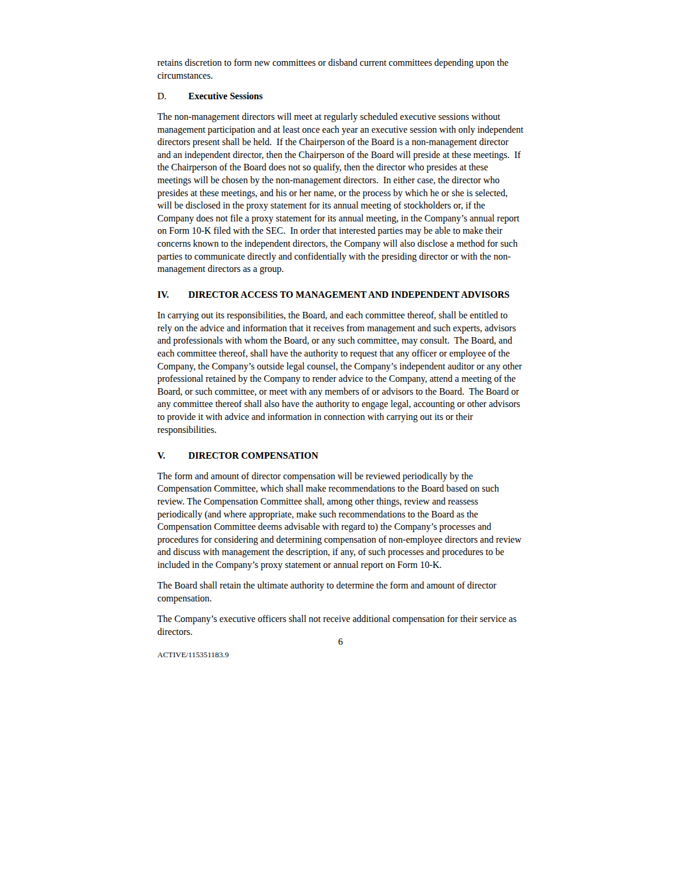retains discretion to form new committees or disband current committees depending upon the circumstances.
D. Executive Sessions
The non-management directors will meet at regularly scheduled executive sessions without management participation and at least once each year an executive session with only independent directors present shall be held. If the Chairperson of the Board is a non-management director and an independent director, then the Chairperson of the Board will preside at these meetings. If the Chairperson of the Board does not so qualify, then the director who presides at these meetings will be chosen by the non-management directors. In either case, the director who presides at these meetings, and his or her name, or the process by which he or she is selected, will be disclosed in the proxy statement for its annual meeting of stockholders or, if the Company does not file a proxy statement for its annual meeting, in the Company’s annual report on Form 10-K filed with the SEC. In order that interested parties may be able to make their concerns known to the independent directors, the Company will also disclose a method for such parties to communicate directly and confidentially with the presiding director or with the non-management directors as a group.
IV. DIRECTOR ACCESS TO MANAGEMENT AND INDEPENDENT ADVISORS
In carrying out its responsibilities, the Board, and each committee thereof, shall be entitled to rely on the advice and information that it receives from management and such experts, advisors and professionals with whom the Board, or any such committee, may consult. The Board, and each committee thereof, shall have the authority to request that any officer or employee of the Company, the Company’s outside legal counsel, the Company’s independent auditor or any other professional retained by the Company to render advice to the Company, attend a meeting of the Board, or such committee, or meet with any members of or advisors to the Board. The Board or any committee thereof shall also have the authority to engage legal, accounting or other advisors to provide it with advice and information in connection with carrying out its or their responsibilities.
V. DIRECTOR COMPENSATION
The form and amount of director compensation will be reviewed periodically by the Compensation Committee, which shall make recommendations to the Board based on such review. The Compensation Committee shall, among other things, review and reassess periodically (and where appropriate, make such recommendations to the Board as the Compensation Committee deems advisable with regard to) the Company’s processes and procedures for considering and determining compensation of non-employee directors and review and discuss with management the description, if any, of such processes and procedures to be included in the Company’s proxy statement or annual report on Form 10-K.
The Board shall retain the ultimate authority to determine the form and amount of director compensation.
The Company’s executive officers shall not receive additional compensation for their service as directors.
6
ACTIVE/115351183.9